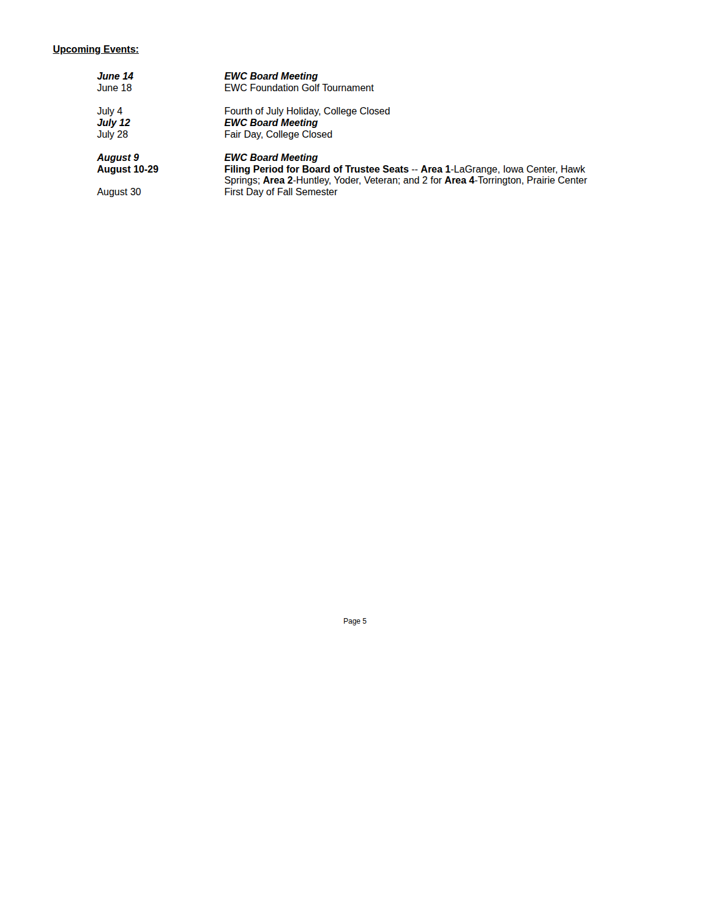Upcoming Events:
| June 14 | EWC Board Meeting |
| June 18 | EWC Foundation Golf Tournament |
| July 4 | Fourth of July Holiday, College Closed |
| July 12 | EWC Board Meeting |
| July 28 | Fair Day, College Closed |
| August 9 | EWC Board Meeting |
| August 10-29 | Filing Period for Board of Trustee Seats -- Area 1 -LaGrange, Iowa Center, Hawk Springs; Area 2 -Huntley, Yoder, Veteran; and 2 for Area 4 -Torrington, Prairie Center |
| August 30 | First Day of Fall Semester |
Page 5